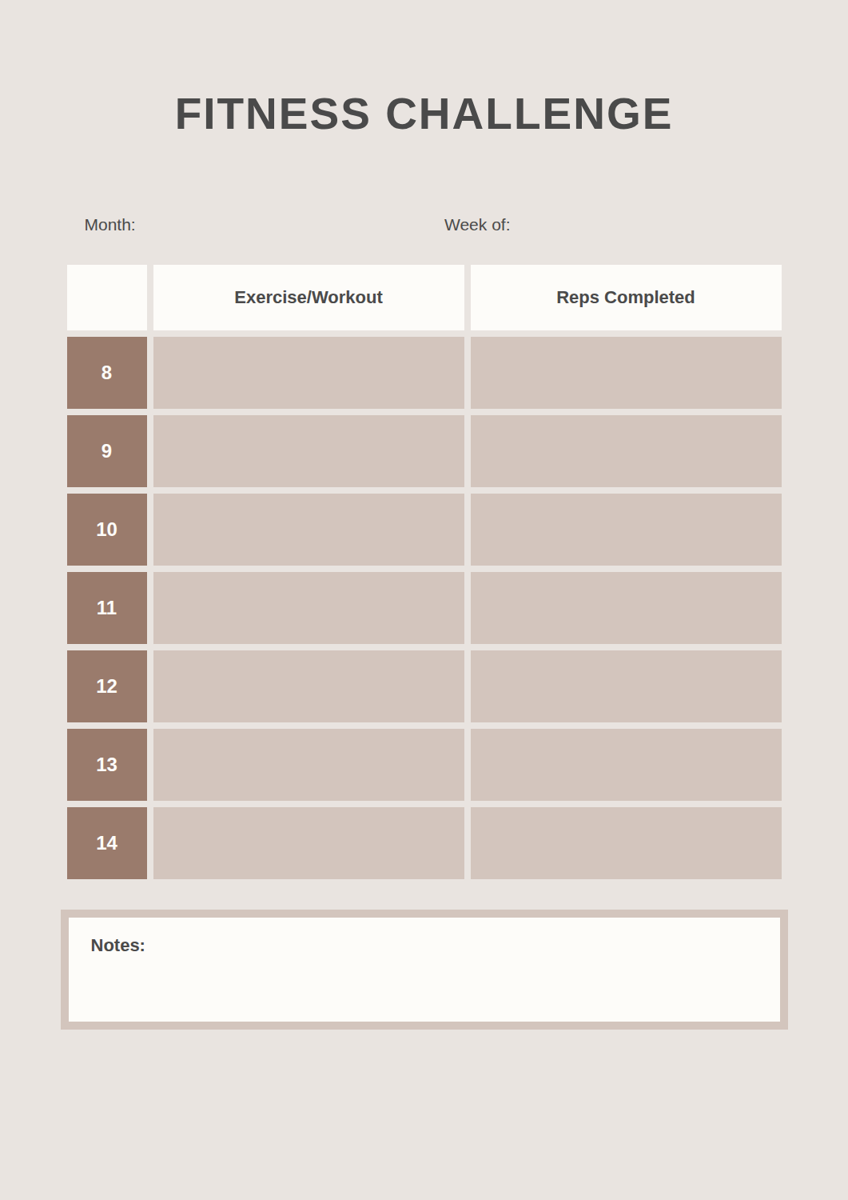FITNESS CHALLENGE
Month:
Week of:
| | Exercise/Workout | Reps Completed |
| --- | --- | --- |
| 8 | | |
| 9 | | |
| 10 | | |
| 11 | | |
| 12 | | |
| 13 | | |
| 14 | | |
Notes: